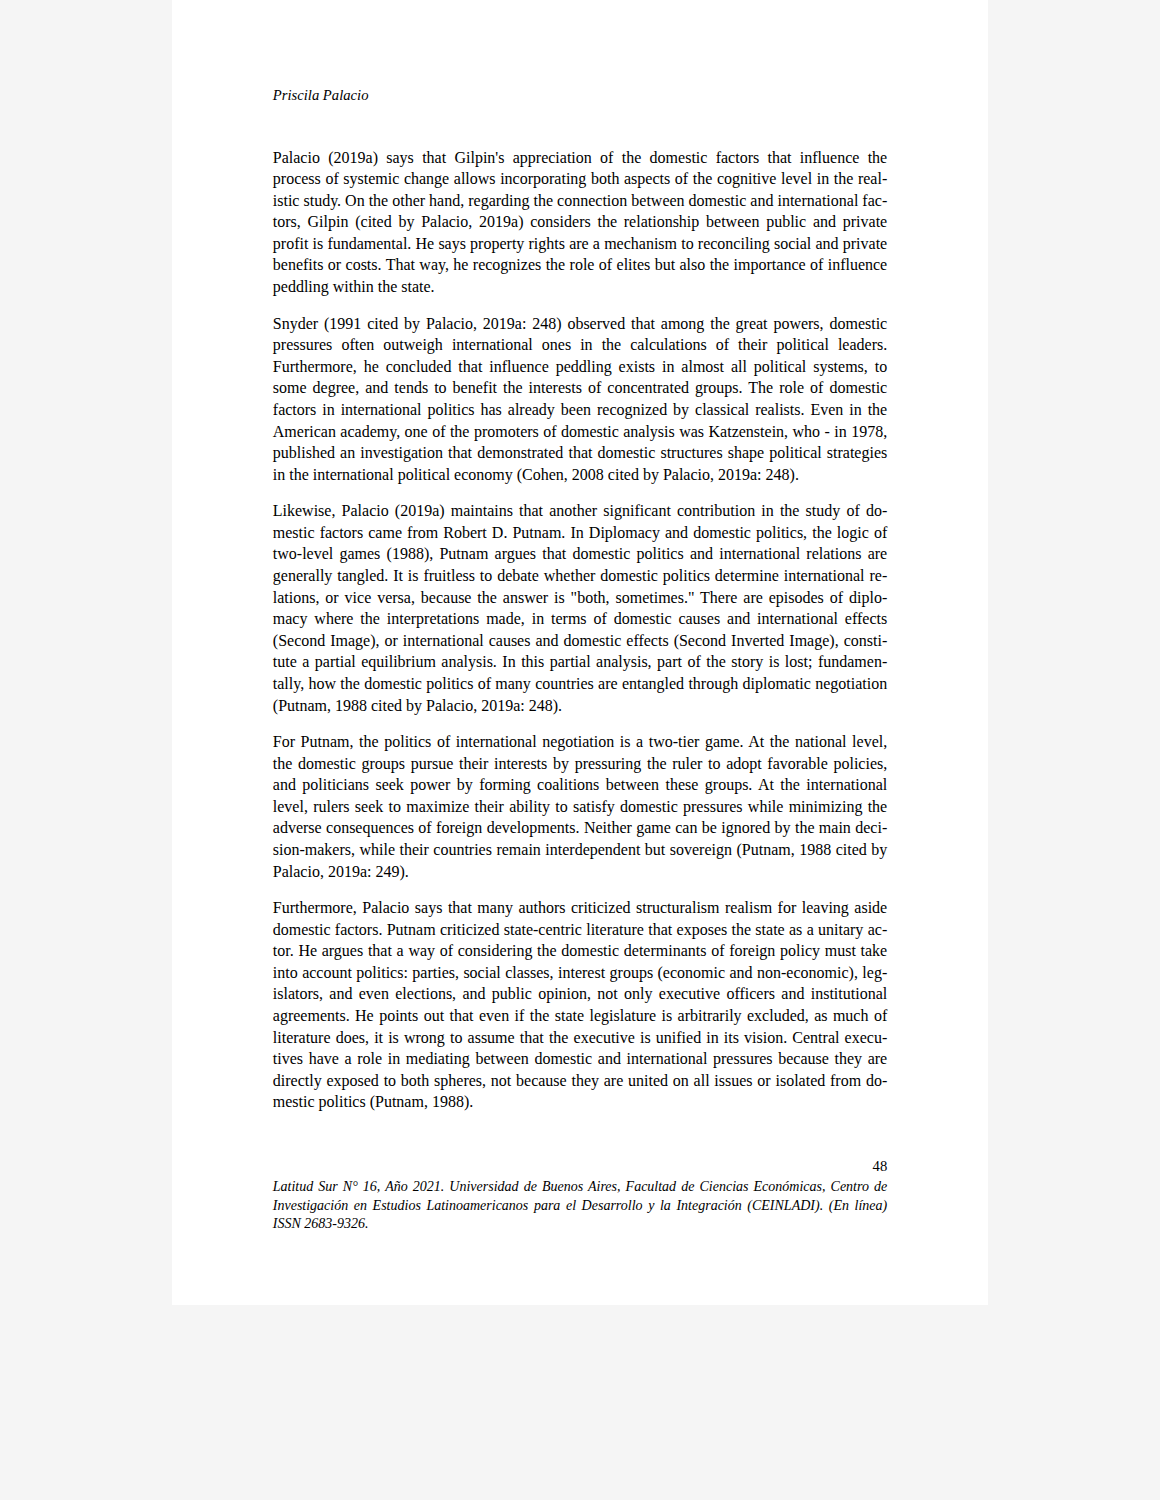Priscila Palacio
Palacio (2019a) says that Gilpin's appreciation of the domestic factors that influence the process of systemic change allows incorporating both aspects of the cognitive level in the realistic study. On the other hand, regarding the connection between domestic and international factors, Gilpin (cited by Palacio, 2019a) considers the relationship between public and private profit is fundamental. He says property rights are a mechanism to reconciling social and private benefits or costs. That way, he recognizes the role of elites but also the importance of influence peddling within the state.
Snyder (1991 cited by Palacio, 2019a: 248) observed that among the great powers, domestic pressures often outweigh international ones in the calculations of their political leaders. Furthermore, he concluded that influence peddling exists in almost all political systems, to some degree, and tends to benefit the interests of concentrated groups. The role of domestic factors in international politics has already been recognized by classical realists. Even in the American academy, one of the promoters of domestic analysis was Katzenstein, who - in 1978, published an investigation that demonstrated that domestic structures shape political strategies in the international political economy (Cohen, 2008 cited by Palacio, 2019a: 248).
Likewise, Palacio (2019a) maintains that another significant contribution in the study of domestic factors came from Robert D. Putnam. In Diplomacy and domestic politics, the logic of two-level games (1988), Putnam argues that domestic politics and international relations are generally tangled. It is fruitless to debate whether domestic politics determine international relations, or vice versa, because the answer is "both, sometimes." There are episodes of diplomacy where the interpretations made, in terms of domestic causes and international effects (Second Image), or international causes and domestic effects (Second Inverted Image), constitute a partial equilibrium analysis. In this partial analysis, part of the story is lost; fundamentally, how the domestic politics of many countries are entangled through diplomatic negotiation (Putnam, 1988 cited by Palacio, 2019a: 248).
For Putnam, the politics of international negotiation is a two-tier game. At the national level, the domestic groups pursue their interests by pressuring the ruler to adopt favorable policies, and politicians seek power by forming coalitions between these groups. At the international level, rulers seek to maximize their ability to satisfy domestic pressures while minimizing the adverse consequences of foreign developments. Neither game can be ignored by the main decision-makers, while their countries remain interdependent but sovereign (Putnam, 1988 cited by Palacio, 2019a: 249).
Furthermore, Palacio says that many authors criticized structuralism realism for leaving aside domestic factors. Putnam criticized state-centric literature that exposes the state as a unitary actor. He argues that a way of considering the domestic determinants of foreign policy must take into account politics: parties, social classes, interest groups (economic and non-economic), legislators, and even elections, and public opinion, not only executive officers and institutional agreements. He points out that even if the state legislature is arbitrarily excluded, as much of literature does, it is wrong to assume that the executive is unified in its vision. Central executives have a role in mediating between domestic and international pressures because they are directly exposed to both spheres, not because they are united on all issues or isolated from domestic politics (Putnam, 1988).
48
Latitud Sur N° 16, Año 2021. Universidad de Buenos Aires, Facultad de Ciencias Económicas, Centro de Investigación en Estudios Latinoamericanos para el Desarrollo y la Integración (CEINLADI). (En línea) ISSN 2683-9326.